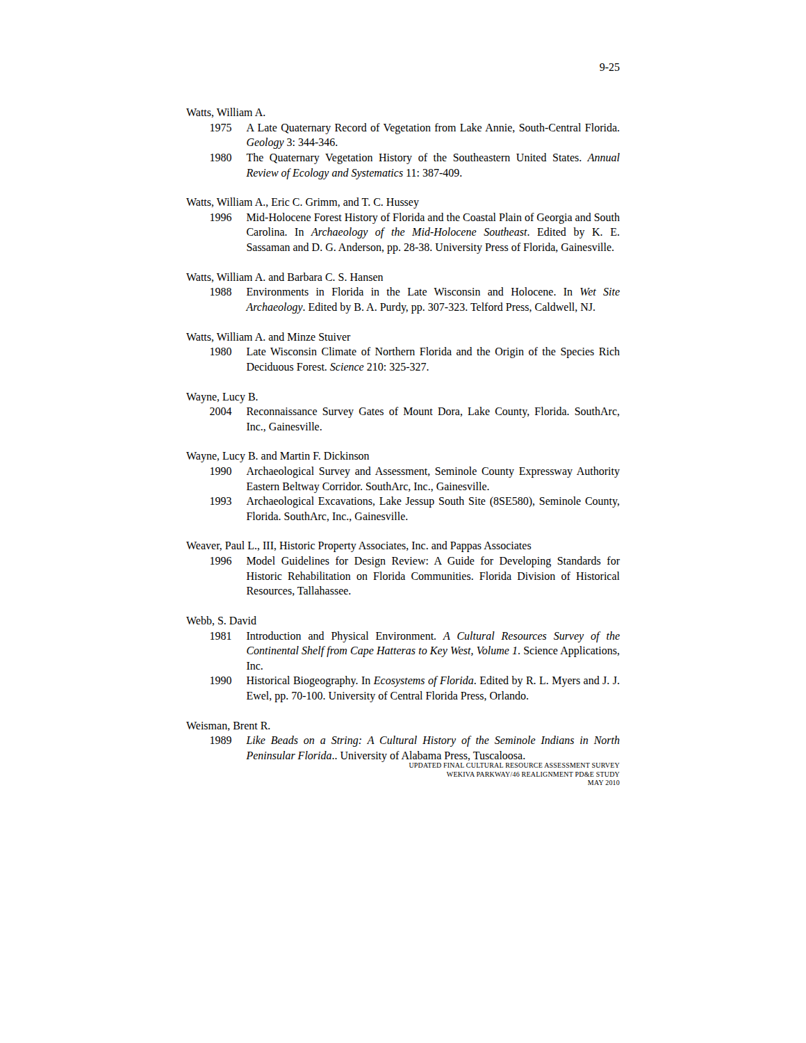9-25
Watts, William A.
1975
A Late Quaternary Record of Vegetation from Lake Annie, South-Central Florida. Geology 3: 344-346.
1980
The Quaternary Vegetation History of the Southeastern United States. Annual Review of Ecology and Systematics 11: 387-409.
Watts, William A., Eric C. Grimm, and T. C. Hussey
1996
Mid-Holocene Forest History of Florida and the Coastal Plain of Georgia and South Carolina. In Archaeology of the Mid-Holocene Southeast. Edited by K. E. Sassaman and D. G. Anderson, pp. 28-38. University Press of Florida, Gainesville.
Watts, William A. and Barbara C. S. Hansen
1988
Environments in Florida in the Late Wisconsin and Holocene. In Wet Site Archaeology. Edited by B. A. Purdy, pp. 307-323. Telford Press, Caldwell, NJ.
Watts, William A. and Minze Stuiver
1980
Late Wisconsin Climate of Northern Florida and the Origin of the Species Rich Deciduous Forest. Science 210: 325-327.
Wayne, Lucy B.
2004
Reconnaissance Survey Gates of Mount Dora, Lake County, Florida. SouthArc, Inc., Gainesville.
Wayne, Lucy B. and Martin F. Dickinson
1990
Archaeological Survey and Assessment, Seminole County Expressway Authority Eastern Beltway Corridor. SouthArc, Inc., Gainesville.
1993
Archaeological Excavations, Lake Jessup South Site (8SE580), Seminole County, Florida. SouthArc, Inc., Gainesville.
Weaver, Paul L., III, Historic Property Associates, Inc. and Pappas Associates
1996
Model Guidelines for Design Review: A Guide for Developing Standards for Historic Rehabilitation on Florida Communities. Florida Division of Historical Resources, Tallahassee.
Webb, S. David
1981
Introduction and Physical Environment. A Cultural Resources Survey of the Continental Shelf from Cape Hatteras to Key West, Volume 1. Science Applications, Inc.
1990
Historical Biogeography. In Ecosystems of Florida. Edited by R. L. Myers and J. J. Ewel, pp. 70-100. University of Central Florida Press, Orlando.
Weisman, Brent R.
1989
Like Beads on a String: A Cultural History of the Seminole Indians in North Peninsular Florida.. University of Alabama Press, Tuscaloosa.
UPDATED FINAL CULTURAL RESOURCE ASSESSMENT SURVEY
WEKIVA PARKWAY/46 REALIGNMENT PD&E STUDY
MAY 2010